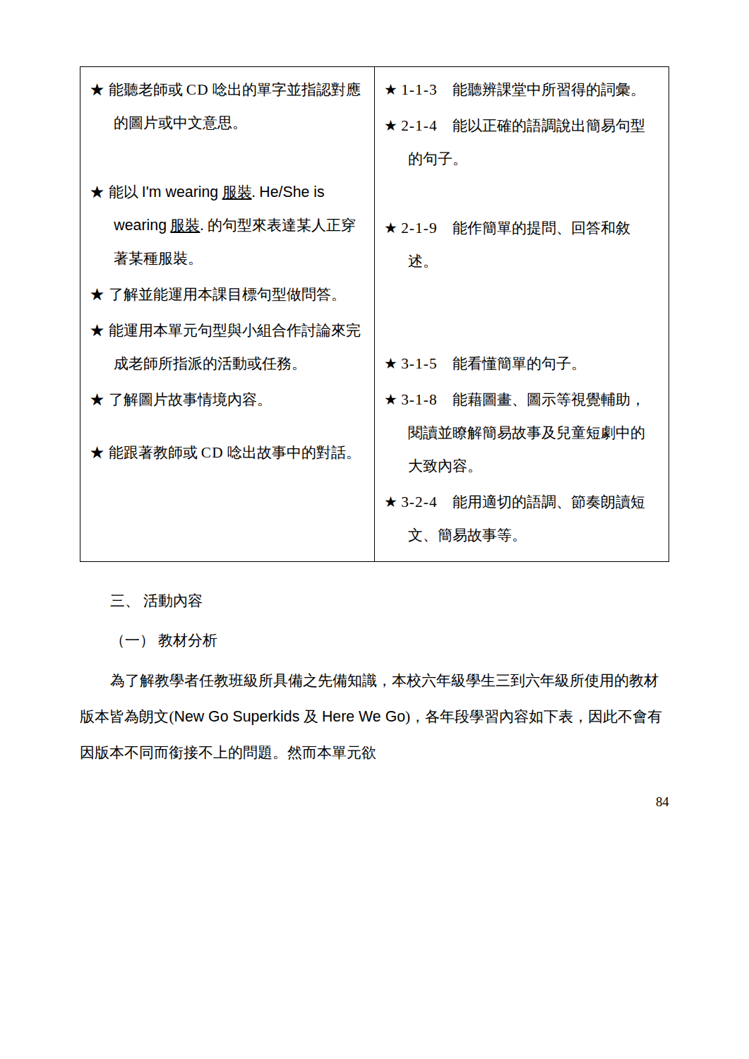| ★ 能聽老師或 CD 唸出的單字並指認對應的圖片或中文意思。 ★ 能以 I'm wearing 服裝 . He/She is wearing 服裝 . 的句型來表達某人正穿著某種服裝。 ★ 了解並能運用本課目標句型做問答。 ★ 能運用本單元句型與小組合作討論來完成老師所指派的活動或任務。 ★ 了解圖片故事情境內容。 ★ 能跟著教師或 CD 唸出故事中的對話。 | ★ 1-1-3 能聽辨課堂中所習得的詞彙。 ★ 2-1-4 能以正確的語調說出簡易句型的句子。 ★ 2-1-9 能作簡單的提問、回答和敘述。 ★ 3-1-5 能看懂簡單的句子。 ★ 3-1-8 能藉圖畫、圖示等視覺輔助，閱讀並瞭解簡易故事及兒童短劇中的大致內容。 ★ 3-2-4 能用適切的語調、節奏朗讀短文、簡易故事等。 |
三、 活動內容
（一） 教材分析
為了解教學者任教班級所具備之先備知識，本校六年級學生三到六年級所使用的教材版本皆為朗文(New Go Superkids 及 Here We Go)，各年段學習內容如下表，因此不會有因版本不同而銜接不上的問題。然而本單元欲
84